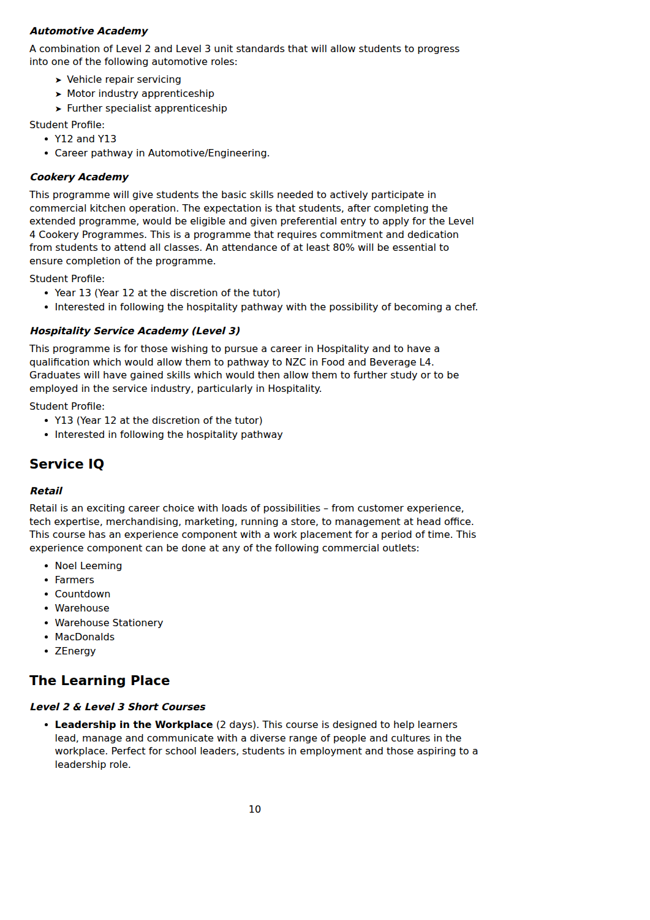Automotive Academy
A combination of Level 2 and Level 3 unit standards that will allow students to progress into one of the following automotive roles:
Vehicle repair servicing
Motor industry apprenticeship
Further specialist apprenticeship
Student Profile:
Y12 and Y13
Career pathway in Automotive/Engineering.
Cookery Academy
This programme will give students the basic skills needed to actively participate in commercial kitchen operation. The expectation is that students, after completing the extended programme, would be eligible and given preferential entry to apply for the Level 4 Cookery Programmes. This is a programme that requires commitment and dedication from students to attend all classes. An attendance of at least 80% will be essential to ensure completion of the programme.
Student Profile:
Year 13 (Year 12 at the discretion of the tutor)
Interested in following the hospitality pathway with the possibility of becoming a chef.
Hospitality Service Academy (Level 3)
This programme is for those wishing to pursue a career in Hospitality and to have a qualification which would allow them to pathway to NZC in Food and Beverage L4. Graduates will have gained skills which would then allow them to further study or to be employed in the service industry, particularly in Hospitality.
Student Profile:
Y13 (Year 12 at the discretion of the tutor)
Interested in following the hospitality pathway
Service IQ
Retail
Retail is an exciting career choice with loads of possibilities – from customer experience, tech expertise, merchandising, marketing, running a store, to management at head office. This course has an experience component with a work placement for a period of time. This experience component can be done at any of the following commercial outlets:
Noel Leeming
Farmers
Countdown
Warehouse
Warehouse Stationery
MacDonalds
ZEnergy
The Learning Place
Level 2 & Level 3 Short Courses
Leadership in the Workplace (2 days). This course is designed to help learners lead, manage and communicate with a diverse range of people and cultures in the workplace. Perfect for school leaders, students in employment and those aspiring to a leadership role.
10